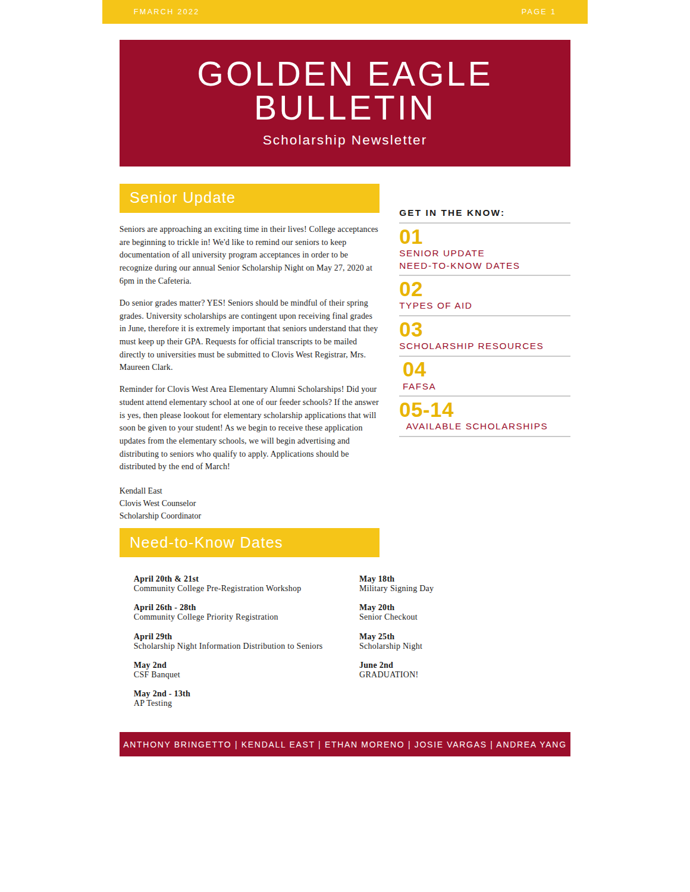FMARCH 2022 PAGE 1
GOLDEN EAGLE BULLETIN
Scholarship Newsletter
Senior Update
Seniors are approaching an exciting time in their lives! College acceptances are beginning to trickle in! We'd like to remind our seniors to keep documentation of all university program acceptances in order to be recognize during our annual Senior Scholarship Night on May 27, 2020 at 6pm in the Cafeteria.
Do senior grades matter? YES! Seniors should be mindful of their spring grades. University scholarships are contingent upon receiving final grades in June, therefore it is extremely important that seniors understand that they must keep up their GPA. Requests for official transcripts to be mailed directly to universities must be submitted to Clovis West Registrar, Mrs. Maureen Clark.
Reminder for Clovis West Area Elementary Alumni Scholarships! Did your student attend elementary school at one of our feeder schools? If the answer is yes, then please lookout for elementary scholarship applications that will soon be given to your student! As we begin to receive these application updates from the elementary schools, we will begin advertising and distributing to seniors who qualify to apply. Applications should be distributed by the end of March!
Kendall East
Clovis West Counselor
Scholarship Coordinator
GET IN THE KNOW:
01
SENIOR UPDATE
NEED-TO-KNOW DATES
02
TYPES OF AID
03
SCHOLARSHIP RESOURCES
04
FAFSA
05-14
AVAILABLE SCHOLARSHIPS
Need-to-Know Dates
April 20th & 21st
Community College Pre-Registration Workshop
April 26th - 28th
Community College Priority Registration
April 29th
Scholarship Night Information Distribution to Seniors
May 2nd
CSF Banquet
May 2nd - 13th
AP Testing
May 18th
Military Signing Day
May 20th
Senior Checkout
May 25th
Scholarship Night
June 2nd
GRADUATION!
ANTHONY BRINGETTO | KENDALL EAST | ETHAN MORENO | JOSIE VARGAS | ANDREA YANG